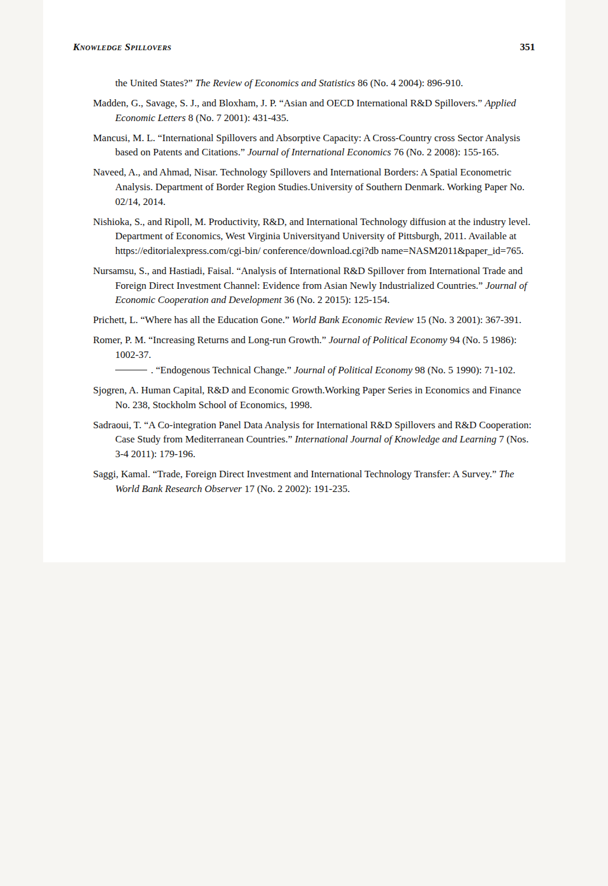Knowledge Spillovers 351
the United States?” The Review of Economics and Statistics 86 (No. 4 2004): 896-910.
Madden, G., Savage, S. J., and Bloxham, J. P. “Asian and OECD International R&D Spillovers.” Applied Economic Letters 8 (No. 7 2001): 431-435.
Mancusi, M. L. “International Spillovers and Absorptive Capacity: A Cross-Country cross Sector Analysis based on Patents and Citations.” Journal of International Economics 76 (No. 2 2008): 155-165.
Naveed, A., and Ahmad, Nisar. Technology Spillovers and International Borders: A Spatial Econometric Analysis. Department of Border Region Studies.University of Southern Denmark. Working Paper No. 02/14, 2014.
Nishioka, S., and Ripoll, M. Productivity, R&D, and International Technology diffusion at the industry level. Department of Economics, West Virginia Universityand University of Pittsburgh, 2011. Available at https://editorialexpress.com/cgi-bin/ conference/download.cgi?db name=NASM2011&paper_id=765.
Nursamsu, S., and Hastiadi, Faisal. “Analysis of International R&D Spillover from International Trade and Foreign Direct Investment Channel: Evidence from Asian Newly Industrialized Countries.” Journal of Economic Cooperation and Development 36 (No. 2 2015): 125-154.
Prichett, L. “Where has all the Education Gone.” World Bank Economic Review 15 (No. 3 2001): 367-391.
Romer, P. M. “Increasing Returns and Long-run Growth.” Journal of Political Economy 94 (No. 5 1986): 1002-37.
. “Endogenous Technical Change.” Journal of Political Economy 98 (No. 5 1990): 71-102.
Sjogren, A. Human Capital, R&D and Economic Growth.Working Paper Series in Economics and Finance No. 238, Stockholm School of Economics, 1998.
Sadraoui, T. “A Co-integration Panel Data Analysis for International R&D Spillovers and R&D Cooperation: Case Study from Mediterranean Countries.” International Journal of Knowledge and Learning 7 (Nos. 3-4 2011): 179-196.
Saggi, Kamal. “Trade, Foreign Direct Investment and International Technology Transfer: A Survey.” The World Bank Research Observer 17 (No. 2 2002): 191-235.